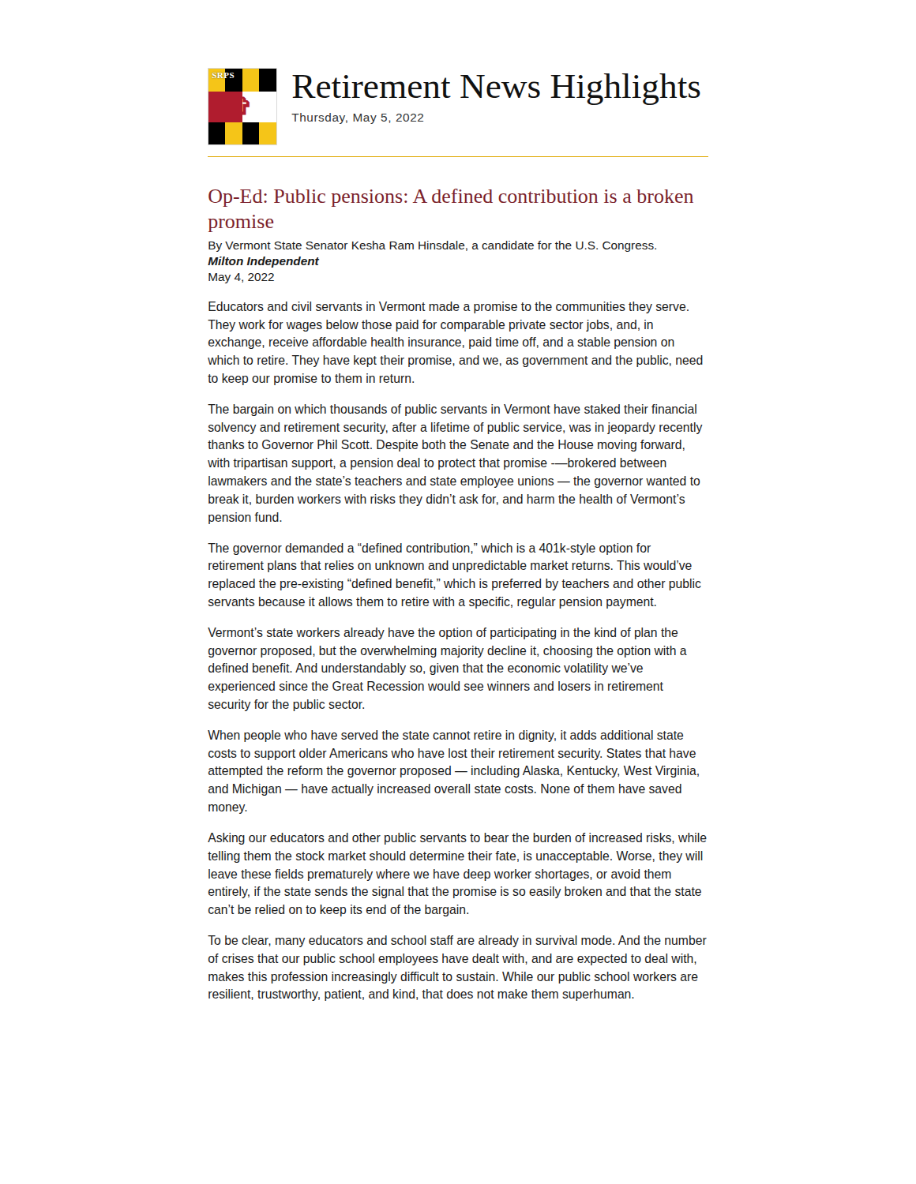SRPS
✞
Retirement News Highlights
Thursday, May 5, 2022
Op-Ed: Public pensions: A defined contribution is a broken promise
By Vermont State Senator Kesha Ram Hinsdale, a candidate for the U.S. Congress.
Milton Independent
May 4, 2022
Educators and civil servants in Vermont made a promise to the communities they serve. They work for wages below those paid for comparable private sector jobs, and, in exchange, receive affordable health insurance, paid time off, and a stable pension on which to retire. They have kept their promise, and we, as government and the public, need to keep our promise to them in return.
The bargain on which thousands of public servants in Vermont have staked their financial solvency and retirement security, after a lifetime of public service, was in jeopardy recently thanks to Governor Phil Scott. Despite both the Senate and the House moving forward, with tripartisan support, a pension deal to protect that promise -—brokered between lawmakers and the state’s teachers and state employee unions — the governor wanted to break it, burden workers with risks they didn’t ask for, and harm the health of Vermont’s pension fund.
The governor demanded a “defined contribution,” which is a 401k-style option for retirement plans that relies on unknown and unpredictable market returns. This would’ve replaced the pre-existing “defined benefit,” which is preferred by teachers and other public servants because it allows them to retire with a specific, regular pension payment.
Vermont’s state workers already have the option of participating in the kind of plan the governor proposed, but the overwhelming majority decline it, choosing the option with a defined benefit. And understandably so, given that the economic volatility we’ve experienced since the Great Recession would see winners and losers in retirement security for the public sector.
When people who have served the state cannot retire in dignity, it adds additional state costs to support older Americans who have lost their retirement security. States that have attempted the reform the governor proposed — including Alaska, Kentucky, West Virginia, and Michigan — have actually increased overall state costs. None of them have saved money.
Asking our educators and other public servants to bear the burden of increased risks, while telling them the stock market should determine their fate, is unacceptable. Worse, they will leave these fields prematurely where we have deep worker shortages, or avoid them entirely, if the state sends the signal that the promise is so easily broken and that the state can’t be relied on to keep its end of the bargain.
To be clear, many educators and school staff are already in survival mode. And the number of crises that our public school employees have dealt with, and are expected to deal with, makes this profession increasingly difficult to sustain. While our public school workers are resilient, trustworthy, patient, and kind, that does not make them superhuman.